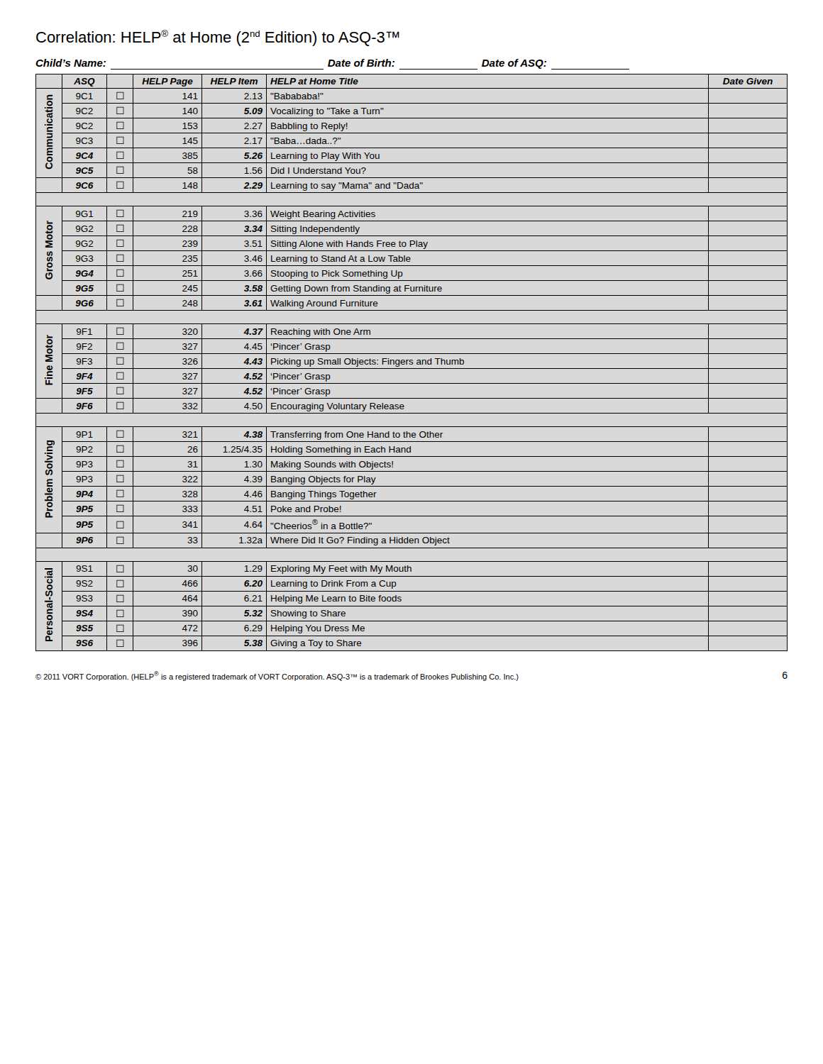Correlation: HELP® at Home (2nd Edition) to ASQ-3™
Child’s Name: Date of Birth: Date of ASQ:
| | ASQ | | HELP Page | HELP Item | HELP at Home Title | Date Given |
| --- | --- | --- | --- | --- | --- | --- |
| Communication | 9C1 | ☐ | 141 | 2.13 | "Babababa!" | |
| 9C2 | ☐ | 140 | 5.09 | Vocalizing to "Take a Turn" | |
| 9C2 | ☐ | 153 | 2.27 | Babbling to Reply! | |
| 9C3 | ☐ | 145 | 2.17 | "Baba…dada..?" | |
| 9C4 | ☐ | 385 | 5.26 | Learning to Play With You | |
| 9C5 | ☐ | 58 | 1.56 | Did I Understand You? | |
| | 9C6 | ☐ | 148 | 2.29 | Learning to say "Mama" and "Dada" | |
| Gross Motor | 9G1 | ☐ | 219 | 3.36 | Weight Bearing Activities | |
| 9G2 | ☐ | 228 | 3.34 | Sitting Independently | |
| 9G2 | ☐ | 239 | 3.51 | Sitting Alone with Hands Free to Play | |
| 9G3 | ☐ | 235 | 3.46 | Learning to Stand At a Low Table | |
| 9G4 | ☐ | 251 | 3.66 | Stooping to Pick Something Up | |
| 9G5 | ☐ | 245 | 3.58 | Getting Down from Standing at Furniture | |
| | 9G6 | ☐ | 248 | 3.61 | Walking Around Furniture | |
| Fine Motor | 9F1 | ☐ | 320 | 4.37 | Reaching with One Arm | |
| 9F2 | ☐ | 327 | 4.45 | ‘Pincer’ Grasp | |
| 9F3 | ☐ | 326 | 4.43 | Picking up Small Objects: Fingers and Thumb | |
| 9F4 | ☐ | 327 | 4.52 | ‘Pincer’ Grasp | |
| 9F5 | ☐ | 327 | 4.52 | ‘Pincer’ Grasp | |
| | 9F6 | ☐ | 332 | 4.50 | Encouraging Voluntary Release | |
| Problem Solving | 9P1 | ☐ | 321 | 4.38 | Transferring from One Hand to the Other | |
| 9P2 | ☐ | 26 | 1.25/4.35 | Holding Something in Each Hand | |
| 9P3 | ☐ | 31 | 1.30 | Making Sounds with Objects! | |
| 9P3 | ☐ | 322 | 4.39 | Banging Objects for Play | |
| 9P4 | ☐ | 328 | 4.46 | Banging Things Together | |
| 9P5 | ☐ | 333 | 4.51 | Poke and Probe! | |
| 9P5 | ☐ | 341 | 4.64 | "Cheerios ® in a Bottle?" | |
| | 9P6 | ☐ | 33 | 1.32a | Where Did It Go? Finding a Hidden Object | |
| Personal-Social | 9S1 | ☐ | 30 | 1.29 | Exploring My Feet with My Mouth | |
| 9S2 | ☐ | 466 | 6.20 | Learning to Drink From a Cup | |
| 9S3 | ☐ | 464 | 6.21 | Helping Me Learn to Bite foods | |
| 9S4 | ☐ | 390 | 5.32 | Showing to Share | |
| 9S5 | ☐ | 472 | 6.29 | Helping You Dress Me | |
| 9S6 | ☐ | 396 | 5.38 | Giving a Toy to Share | |
© 2011 VORT Corporation. (HELP® is a registered trademark of VORT Corporation. ASQ-3™ is a trademark of Brookes Publishing Co. Inc.)
6